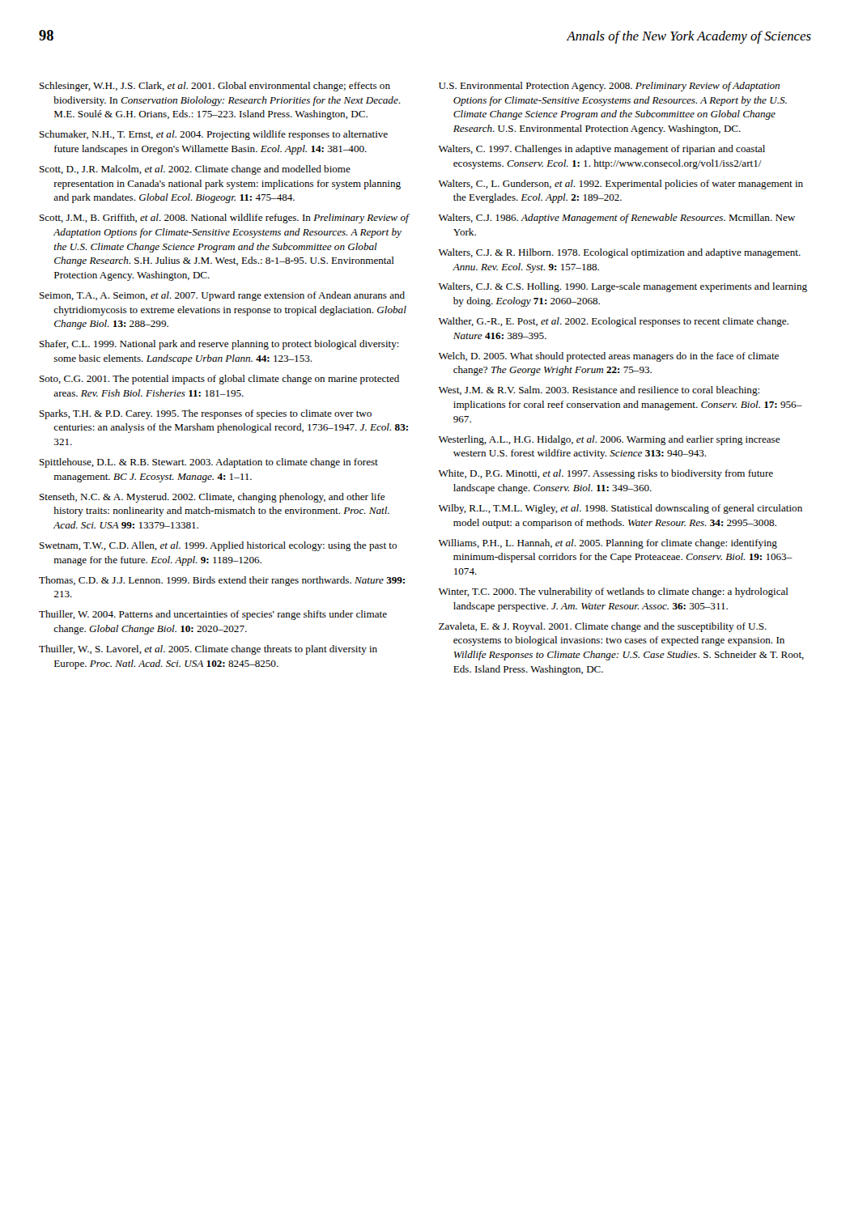98 Annals of the New York Academy of Sciences
Schlesinger, W.H., J.S. Clark, et al. 2001. Global environmental change; effects on biodiversity. In Conservation Biolology: Research Priorities for the Next Decade. M.E. Soulé & G.H. Orians, Eds.: 175–223. Island Press. Washington, DC.
Schumaker, N.H., T. Ernst, et al. 2004. Projecting wildlife responses to alternative future landscapes in Oregon's Willamette Basin. Ecol. Appl. 14: 381–400.
Scott, D., J.R. Malcolm, et al. 2002. Climate change and modelled biome representation in Canada's national park system: implications for system planning and park mandates. Global Ecol. Biogeogr. 11: 475–484.
Scott, J.M., B. Griffith, et al. 2008. National wildlife refuges. In Preliminary Review of Adaptation Options for Climate-Sensitive Ecosystems and Resources. A Report by the U.S. Climate Change Science Program and the Subcommittee on Global Change Research. S.H. Julius & J.M. West, Eds.: 8-1–8-95. U.S. Environmental Protection Agency. Washington, DC.
Seimon, T.A., A. Seimon, et al. 2007. Upward range extension of Andean anurans and chytridiomycosis to extreme elevations in response to tropical deglaciation. Global Change Biol. 13: 288–299.
Shafer, C.L. 1999. National park and reserve planning to protect biological diversity: some basic elements. Landscape Urban Plann. 44: 123–153.
Soto, C.G. 2001. The potential impacts of global climate change on marine protected areas. Rev. Fish Biol. Fisheries 11: 181–195.
Sparks, T.H. & P.D. Carey. 1995. The responses of species to climate over two centuries: an analysis of the Marsham phenological record, 1736–1947. J. Ecol. 83: 321.
Spittlehouse, D.L. & R.B. Stewart. 2003. Adaptation to climate change in forest management. BC J. Ecosyst. Manage. 4: 1–11.
Stenseth, N.C. & A. Mysterud. 2002. Climate, changing phenology, and other life history traits: nonlinearity and match-mismatch to the environment. Proc. Natl. Acad. Sci. USA 99: 13379–13381.
Swetnam, T.W., C.D. Allen, et al. 1999. Applied historical ecology: using the past to manage for the future. Ecol. Appl. 9: 1189–1206.
Thomas, C.D. & J.J. Lennon. 1999. Birds extend their ranges northwards. Nature 399: 213.
Thuiller, W. 2004. Patterns and uncertainties of species' range shifts under climate change. Global Change Biol. 10: 2020–2027.
Thuiller, W., S. Lavorel, et al. 2005. Climate change threats to plant diversity in Europe. Proc. Natl. Acad. Sci. USA 102: 8245–8250.
U.S. Environmental Protection Agency. 2008. Preliminary Review of Adaptation Options for Climate-Sensitive Ecosystems and Resources. A Report by the U.S. Climate Change Science Program and the Subcommittee on Global Change Research. U.S. Environmental Protection Agency. Washington, DC.
Walters, C. 1997. Challenges in adaptive management of riparian and coastal ecosystems. Conserv. Ecol. 1: 1. http://www.consecol.org/vol1/iss2/art1/
Walters, C., L. Gunderson, et al. 1992. Experimental policies of water management in the Everglades. Ecol. Appl. 2: 189–202.
Walters, C.J. 1986. Adaptive Management of Renewable Resources. Mcmillan. New York.
Walters, C.J. & R. Hilborn. 1978. Ecological optimization and adaptive management. Annu. Rev. Ecol. Syst. 9: 157–188.
Walters, C.J. & C.S. Holling. 1990. Large-scale management experiments and learning by doing. Ecology 71: 2060–2068.
Walther, G.-R., E. Post, et al. 2002. Ecological responses to recent climate change. Nature 416: 389–395.
Welch, D. 2005. What should protected areas managers do in the face of climate change? The George Wright Forum 22: 75–93.
West, J.M. & R.V. Salm. 2003. Resistance and resilience to coral bleaching: implications for coral reef conservation and management. Conserv. Biol. 17: 956–967.
Westerling, A.L., H.G. Hidalgo, et al. 2006. Warming and earlier spring increase western U.S. forest wildfire activity. Science 313: 940–943.
White, D., P.G. Minotti, et al. 1997. Assessing risks to biodiversity from future landscape change. Conserv. Biol. 11: 349–360.
Wilby, R.L., T.M.L. Wigley, et al. 1998. Statistical downscaling of general circulation model output: a comparison of methods. Water Resour. Res. 34: 2995–3008.
Williams, P.H., L. Hannah, et al. 2005. Planning for climate change: identifying minimum-dispersal corridors for the Cape Proteaceae. Conserv. Biol. 19: 1063–1074.
Winter, T.C. 2000. The vulnerability of wetlands to climate change: a hydrological landscape perspective. J. Am. Water Resour. Assoc. 36: 305–311.
Zavaleta, E. & J. Royval. 2001. Climate change and the susceptibility of U.S. ecosystems to biological invasions: two cases of expected range expansion. In Wildlife Responses to Climate Change: U.S. Case Studies. S. Schneider & T. Root, Eds. Island Press. Washington, DC.